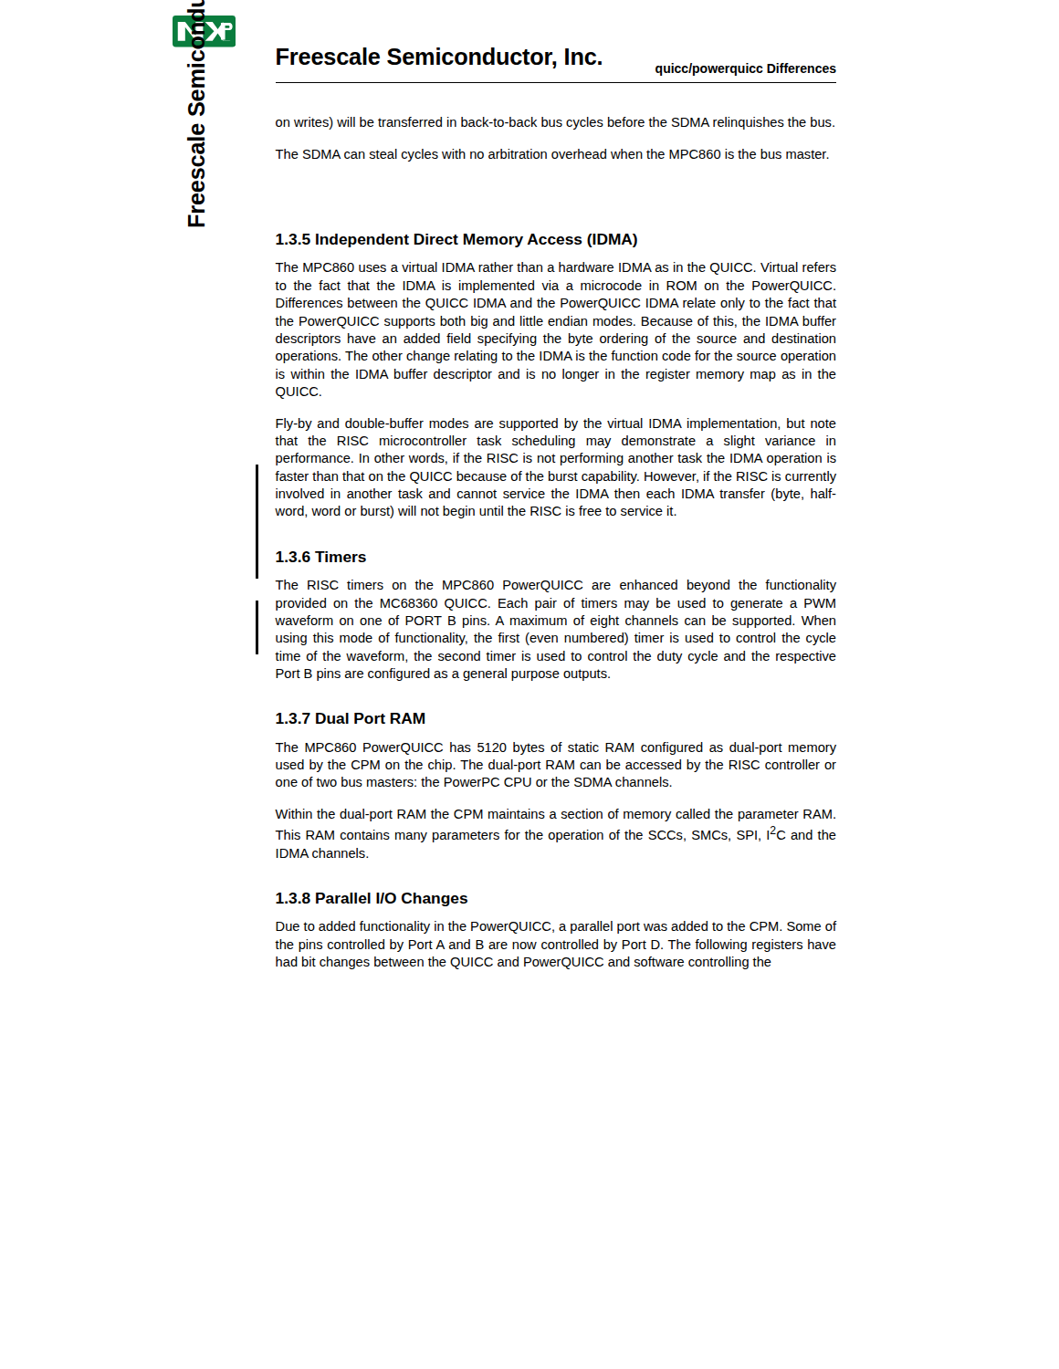Freescale Semiconductor, Inc.
Freescale Semiconductor, Inc.
quicc/powerquicc Differences
on writes) will be transferred in back-to-back bus cycles before the SDMA relinquishes the bus.
The SDMA can steal cycles with no arbitration overhead when the MPC860 is the bus master.
1.3.5 Independent Direct Memory Access (IDMA)
The MPC860 uses a virtual IDMA rather than a hardware IDMA as in the QUICC. Virtual refers to the fact that the IDMA is implemented via a microcode in ROM on the PowerQUICC. Differences between the QUICC IDMA and the PowerQUICC IDMA relate only to the fact that the PowerQUICC supports both big and little endian modes. Because of this, the IDMA buffer descriptors have an added field specifying the byte ordering of the source and destination operations. The other change relating to the IDMA is the function code for the source operation is within the IDMA buffer descriptor and is no longer in the register memory map as in the QUICC.
Fly-by and double-buffer modes are supported by the virtual IDMA implementation, but note that the RISC microcontroller task scheduling may demonstrate a slight variance in performance. In other words, if the RISC is not performing another task the IDMA operation is faster than that on the QUICC because of the burst capability. However, if the RISC is currently involved in another task and cannot service the IDMA then each IDMA transfer (byte, half-word, word or burst) will not begin until the RISC is free to service it.
1.3.6 Timers
The RISC timers on the MPC860 PowerQUICC are enhanced beyond the functionality provided on the MC68360 QUICC. Each pair of timers may be used to generate a PWM waveform on one of PORT B pins. A maximum of eight channels can be supported. When using this mode of functionality, the first (even numbered) timer is used to control the cycle time of the waveform, the second timer is used to control the duty cycle and the respective Port B pins are configured as a general purpose outputs.
1.3.7 Dual Port RAM
The MPC860 PowerQUICC has 5120 bytes of static RAM configured as dual-port memory used by the CPM on the chip. The dual-port RAM can be accessed by the RISC controller or one of two bus masters: the PowerPC CPU or the SDMA channels.
Within the dual-port RAM the CPM maintains a section of memory called the parameter RAM. This RAM contains many parameters for the operation of the SCCs, SMCs, SPI, I2C and the IDMA channels.
1.3.8 Parallel I/O Changes
Due to added functionality in the PowerQUICC, a parallel port was added to the CPM. Some of the pins controlled by Port A and B are now controlled by Port D. The following registers have had bit changes between the QUICC and PowerQUICC and software controlling the